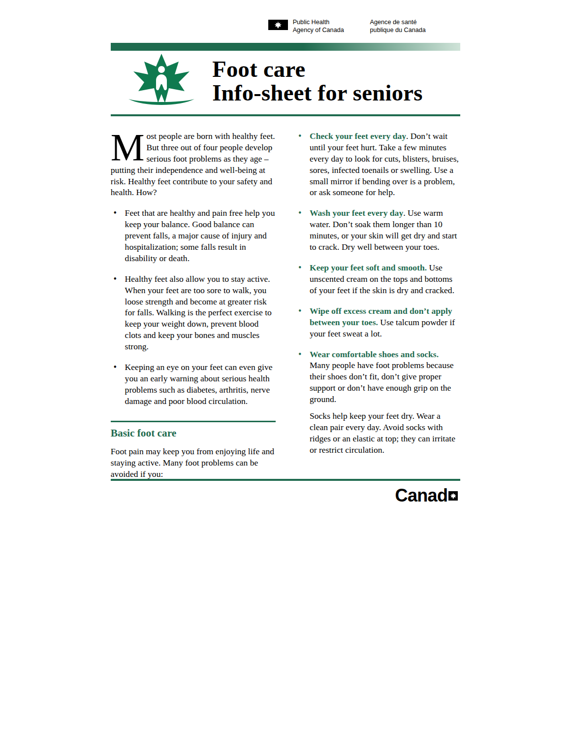Public Health Agency of Canada
Agence de santé publique du Canada
Foot care
Info-sheet for seniors
Most people are born with healthy feet. But three out of four people develop serious foot problems as they age – putting their independence and well-being at risk. Healthy feet contribute to your safety and health. How?
Feet that are healthy and pain free help you keep your balance. Good balance can prevent falls, a major cause of injury and hospitalization; some falls result in disability or death.
Healthy feet also allow you to stay active. When your feet are too sore to walk, you loose strength and become at greater risk for falls. Walking is the perfect exercise to keep your weight down, prevent blood clots and keep your bones and muscles strong.
Keeping an eye on your feet can even give you an early warning about serious health problems such as diabetes, arthritis, nerve damage and poor blood circulation.
Basic foot care
Foot pain may keep you from enjoying life and staying active. Many foot problems can be avoided if you:
Check your feet every day. Don’t wait until your feet hurt. Take a few minutes every day to look for cuts, blisters, bruises, sores, infected toenails or swelling. Use a small mirror if bending over is a problem, or ask someone for help.
Wash your feet every day. Use warm water. Don’t soak them longer than 10 minutes, or your skin will get dry and start to crack. Dry well between your toes.
Keep your feet soft and smooth. Use unscented cream on the tops and bottoms of your feet if the skin is dry and cracked.
Wipe off excess cream and don’t apply between your toes. Use talcum powder if your feet sweat a lot.
Wear comfortable shoes and socks. Many people have foot problems because their shoes don’t fit, don’t give proper support or don’t have enough grip on the ground.
Socks help keep your feet dry. Wear a clean pair every day. Avoid socks with ridges or an elastic at top; they can irritate or restrict circulation.
Canad